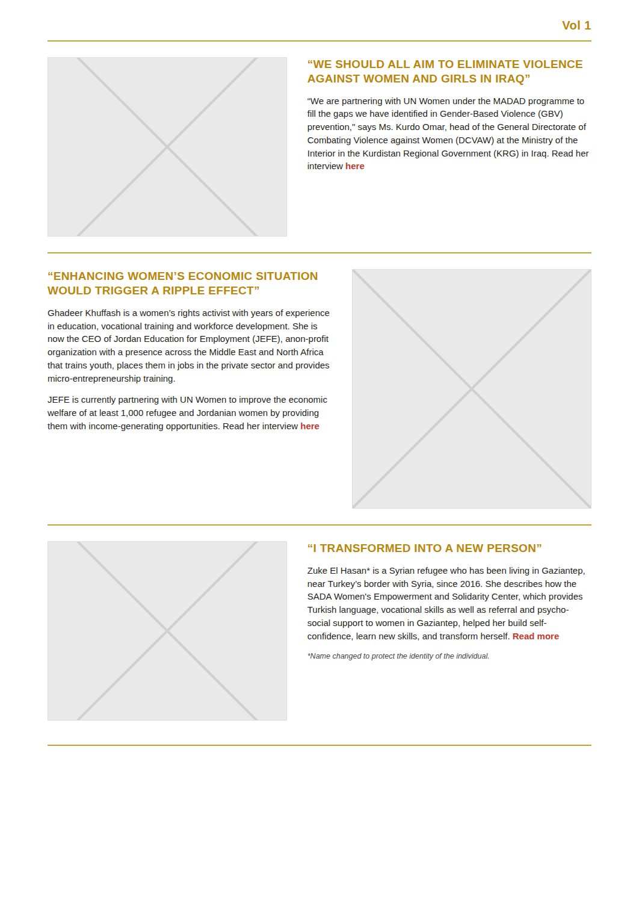Vol 1
“We should all aim to eliminate violence against women and girls in Iraq”
“We are partnering with UN Women under the MADAD programme to fill the gaps we have identified in Gender-Based Violence (GBV) prevention," says Ms. Kurdo Omar, head of the General Directorate of Combating Violence against Women (DCVAW) at the Ministry of the Interior in the Kurdistan Regional Government (KRG) in Iraq. Read her interview here
“Enhancing women’s economic situation would trigger a ripple effect”
Ghadeer Khuffash is a women’s rights activist with years of experience in education, vocational training and workforce development. She is now the CEO of Jordan Education for Employment (JEFE), anon-profit organization with a presence across the Middle East and North Africa that trains youth, places them in jobs in the private sector and provides micro-entrepreneurship training.
JEFE is currently partnering with UN Women to improve the economic welfare of at least 1,000 refugee and Jordanian women by providing them with income-generating opportunities. Read her interview here
“I transformed into a new person”
Zuke El Hasan* is a Syrian refugee who has been living in Gaziantep, near Turkey’s border with Syria, since 2016. She describes how the SADA Women's Empowerment and Solidarity Center, which provides Turkish language, vocational skills as well as referral and psycho-social support to women in Gaziantep, helped her build self- confidence, learn new skills, and transform herself. Read more
*Name changed to protect the identity of the individual.